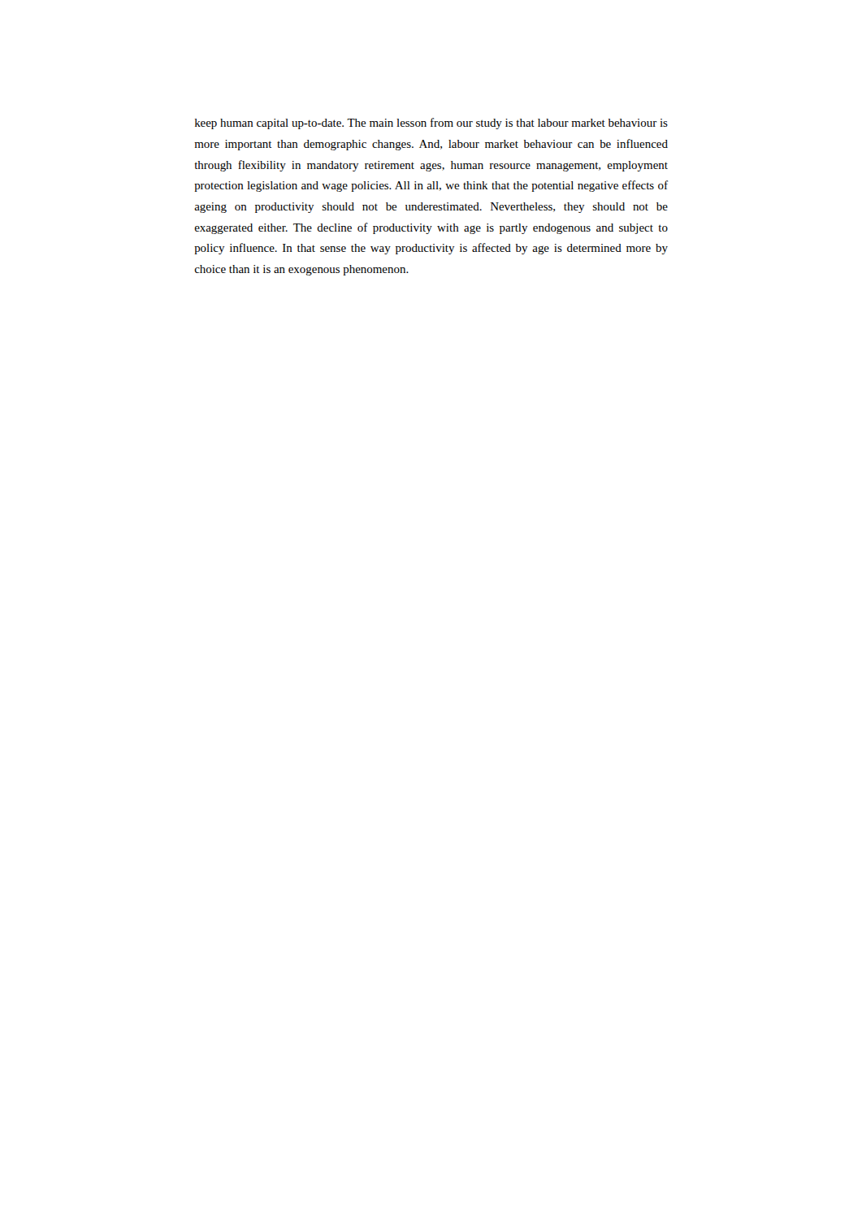keep human capital up-to-date. The main lesson from our study is that labour market behaviour is more important than demographic changes. And, labour market behaviour can be influenced through flexibility in mandatory retirement ages, human resource management, employment protection legislation and wage policies. All in all, we think that the potential negative effects of ageing on productivity should not be underestimated. Nevertheless, they should not be exaggerated either. The decline of productivity with age is partly endogenous and subject to policy influence. In that sense the way productivity is affected by age is determined more by choice than it is an exogenous phenomenon.